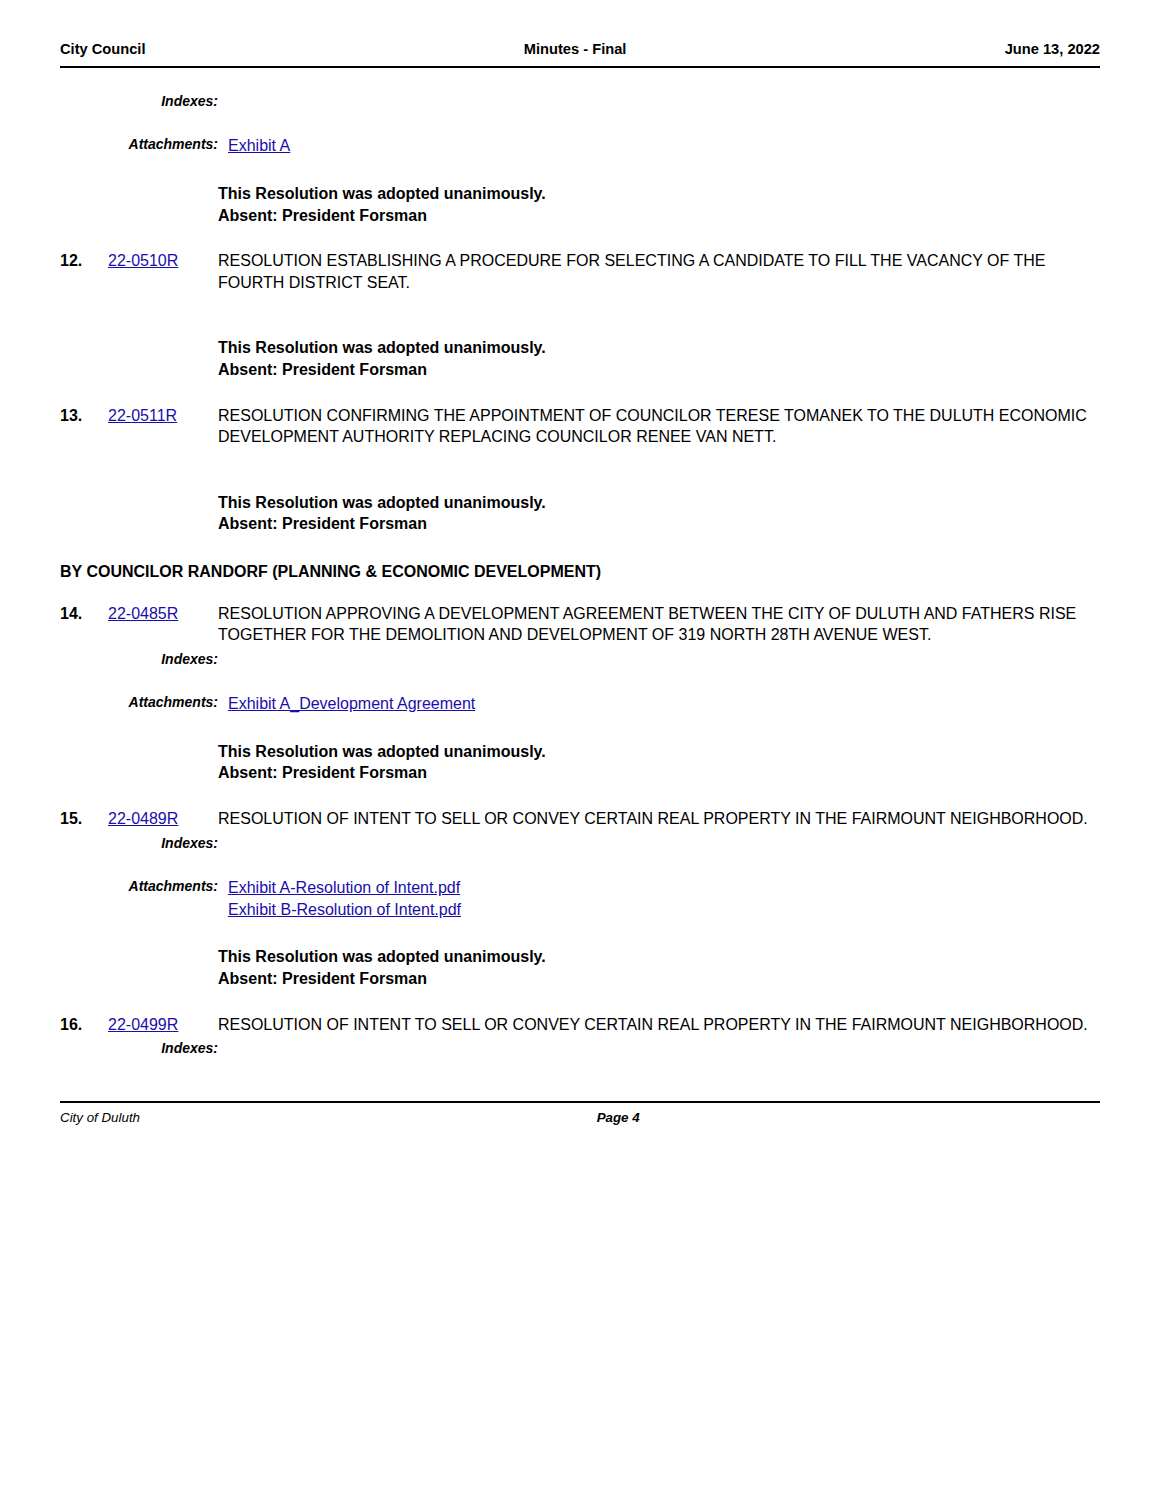City Council
Minutes - Final
June 13, 2022
Indexes:
Attachments:
Exhibit A
This Resolution was adopted unanimously.
Absent: President Forsman
| 12. | 22-0510R | RESOLUTION ESTABLISHING A PROCEDURE FOR SELECTING A CANDIDATE TO FILL THE VACANCY OF THE FOURTH DISTRICT SEAT. |
This Resolution was adopted unanimously.
Absent: President Forsman
| 13. | 22-0511R | RESOLUTION CONFIRMING THE APPOINTMENT OF COUNCILOR TERESE TOMANEK TO THE DULUTH ECONOMIC DEVELOPMENT AUTHORITY REPLACING COUNCILOR RENEE VAN NETT. |
This Resolution was adopted unanimously.
Absent: President Forsman
BY COUNCILOR RANDORF (PLANNING & ECONOMIC DEVELOPMENT)
| 14. | 22-0485R | RESOLUTION APPROVING A DEVELOPMENT AGREEMENT BETWEEN THE CITY OF DULUTH AND FATHERS RISE TOGETHER FOR THE DEMOLITION AND DEVELOPMENT OF 319 NORTH 28TH AVENUE WEST. |
Indexes:
Attachments:
Exhibit A_Development Agreement
This Resolution was adopted unanimously.
Absent: President Forsman
| 15. | 22-0489R | RESOLUTION OF INTENT TO SELL OR CONVEY CERTAIN REAL PROPERTY IN THE FAIRMOUNT NEIGHBORHOOD. |
Indexes:
Attachments:
Exhibit A-Resolution of Intent.pdf Exhibit B-Resolution of Intent.pdf
This Resolution was adopted unanimously.
Absent: President Forsman
| 16. | 22-0499R | RESOLUTION OF INTENT TO SELL OR CONVEY CERTAIN REAL PROPERTY IN THE FAIRMOUNT NEIGHBORHOOD. |
Indexes:
City of Duluth
Page 4